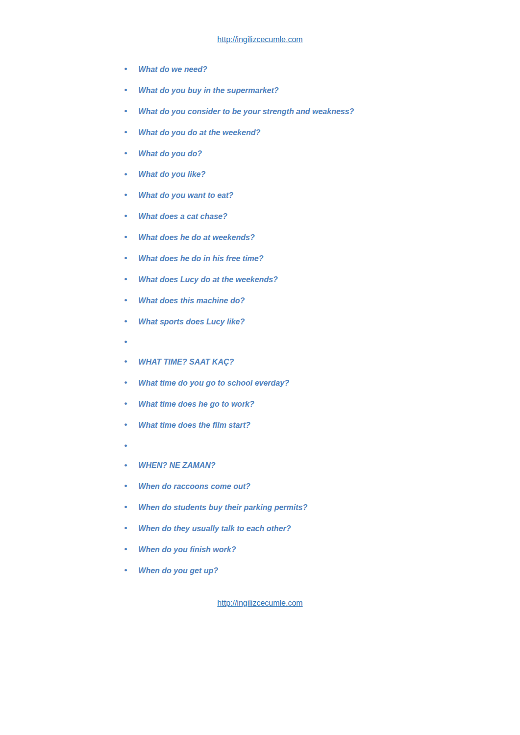http://ingilizcecumle.com
What do we need?
What do you buy in the supermarket?
What do you consider to be your strength and weakness?
What do you do at the weekend?
What do you do?
What do you like?
What do you want to eat?
What does a cat chase?
What does he do at weekends?
What does he do in his free time?
What does Lucy do at the weekends?
What does this machine do?
What sports does Lucy like?
WHAT TIME? SAAT KAÇ?
What time do you go to school everday?
What time does he go to work?
What time does the film start?
WHEN? NE ZAMAN?
When do raccoons come out?
When do students buy their parking permits?
When do they usually talk to each other?
When do you finish work?
When do you get up?
http://ingilizcecumle.com